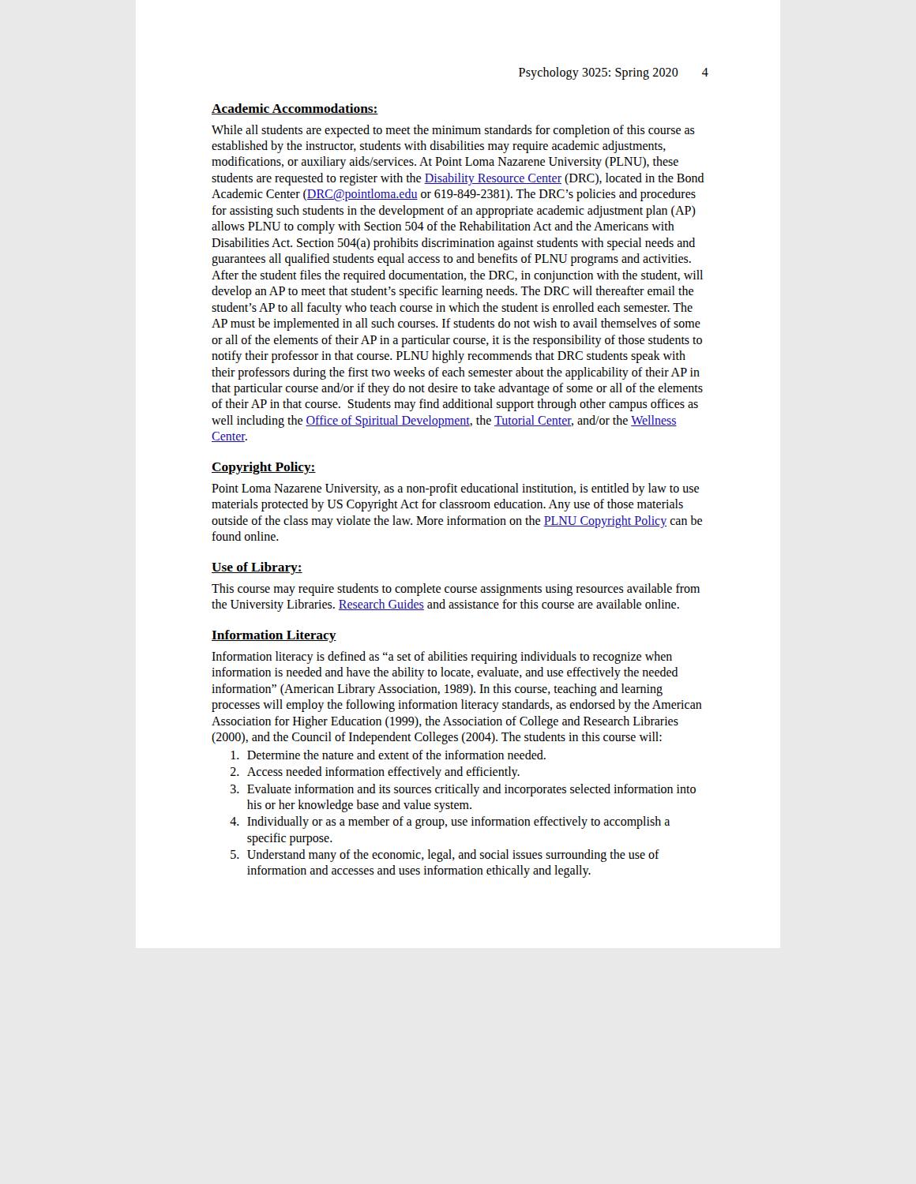Psychology 3025: Spring 2020 4
Academic Accommodations:
While all students are expected to meet the minimum standards for completion of this course as established by the instructor, students with disabilities may require academic adjustments, modifications, or auxiliary aids/services. At Point Loma Nazarene University (PLNU), these students are requested to register with the Disability Resource Center (DRC), located in the Bond Academic Center (DRC@pointloma.edu or 619-849-2381). The DRC’s policies and procedures for assisting such students in the development of an appropriate academic adjustment plan (AP) allows PLNU to comply with Section 504 of the Rehabilitation Act and the Americans with Disabilities Act. Section 504(a) prohibits discrimination against students with special needs and guarantees all qualified students equal access to and benefits of PLNU programs and activities. After the student files the required documentation, the DRC, in conjunction with the student, will develop an AP to meet that student’s specific learning needs. The DRC will thereafter email the student’s AP to all faculty who teach course in which the student is enrolled each semester. The AP must be implemented in all such courses. If students do not wish to avail themselves of some or all of the elements of their AP in a particular course, it is the responsibility of those students to notify their professor in that course. PLNU highly recommends that DRC students speak with their professors during the first two weeks of each semester about the applicability of their AP in that particular course and/or if they do not desire to take advantage of some or all of the elements of their AP in that course. Students may find additional support through other campus offices as well including the Office of Spiritual Development, the Tutorial Center, and/or the Wellness Center.
Copyright Policy:
Point Loma Nazarene University, as a non-profit educational institution, is entitled by law to use materials protected by US Copyright Act for classroom education. Any use of those materials outside of the class may violate the law. More information on the PLNU Copyright Policy can be found online.
Use of Library:
This course may require students to complete course assignments using resources available from the University Libraries. Research Guides and assistance for this course are available online.
Information Literacy
Information literacy is defined as “a set of abilities requiring individuals to recognize when information is needed and have the ability to locate, evaluate, and use effectively the needed information” (American Library Association, 1989). In this course, teaching and learning processes will employ the following information literacy standards, as endorsed by the American Association for Higher Education (1999), the Association of College and Research Libraries (2000), and the Council of Independent Colleges (2004). The students in this course will:
Determine the nature and extent of the information needed.
Access needed information effectively and efficiently.
Evaluate information and its sources critically and incorporates selected information into his or her knowledge base and value system.
Individually or as a member of a group, use information effectively to accomplish a specific purpose.
Understand many of the economic, legal, and social issues surrounding the use of information and accesses and uses information ethically and legally.